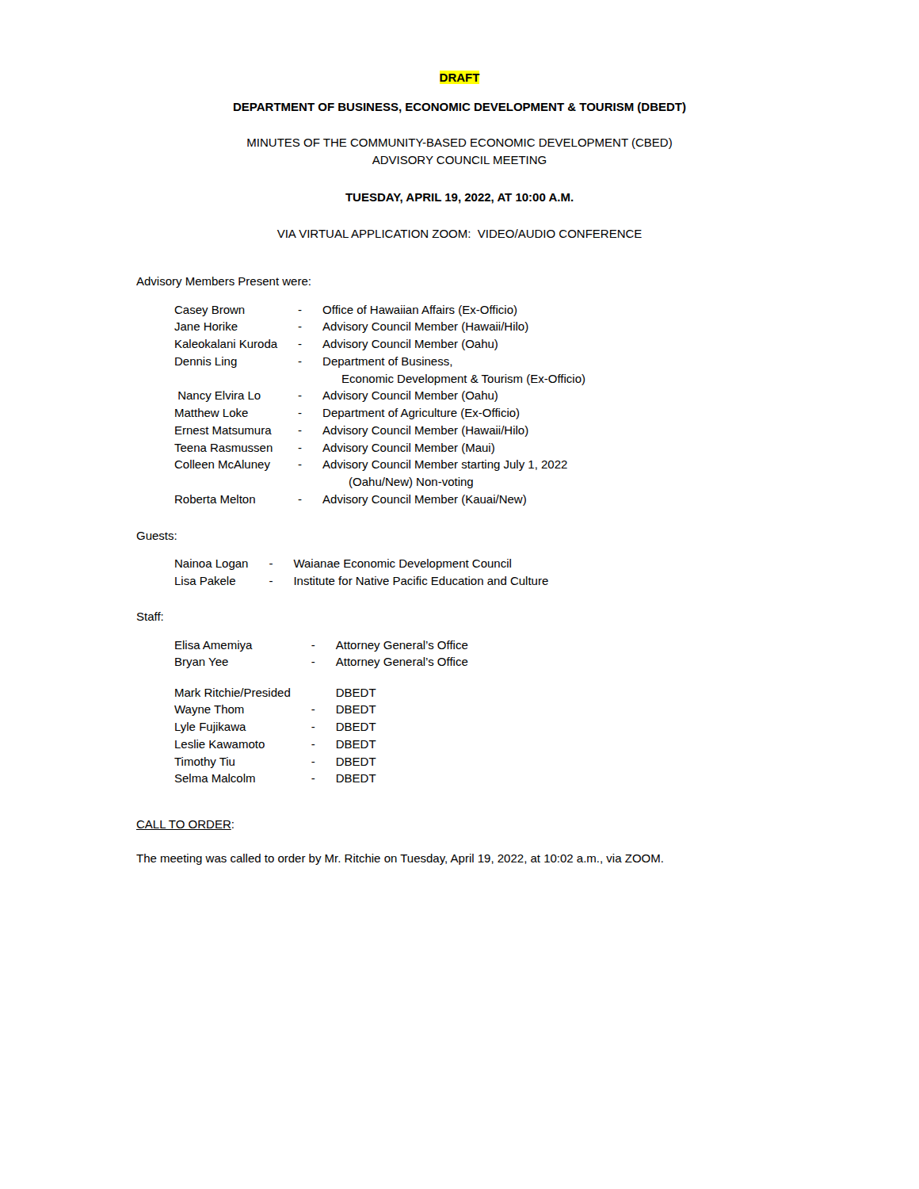DRAFT
DEPARTMENT OF BUSINESS, ECONOMIC DEVELOPMENT & TOURISM (DBEDT)
MINUTES OF THE COMMUNITY-BASED ECONOMIC DEVELOPMENT (CBED)
ADVISORY COUNCIL MEETING
TUESDAY, APRIL 19, 2022, AT 10:00 A.M.
VIA VIRTUAL APPLICATION ZOOM: VIDEO/AUDIO CONFERENCE
Advisory Members Present were:
| Casey Brown | - | Office of Hawaiian Affairs (Ex-Officio) |
| Jane Horike | - | Advisory Council Member (Hawaii/Hilo) |
| Kaleokalani Kuroda | - | Advisory Council Member (Oahu) |
| Dennis Ling | - | Department of Business, Economic Development & Tourism (Ex-Officio) |
| Nancy Elvira Lo | - | Advisory Council Member (Oahu) |
| Matthew Loke | - | Department of Agriculture (Ex-Officio) |
| Ernest Matsumura | - | Advisory Council Member (Hawaii/Hilo) |
| Teena Rasmussen | - | Advisory Council Member (Maui) |
| Colleen McAluney | - | Advisory Council Member starting July 1, 2022 (Oahu/New) Non-voting |
| Roberta Melton | - | Advisory Council Member (Kauai/New) |
Guests:
| Nainoa Logan | - | Waianae Economic Development Council |
| Lisa Pakele | - | Institute for Native Pacific Education and Culture |
Staff:
| Elisa Amemiya | - | Attorney General’s Office |
| Bryan Yee | - | Attorney General’s Office |
| Mark Ritchie/Presided | | DBEDT |
| Wayne Thom | - | DBEDT |
| Lyle Fujikawa | - | DBEDT |
| Leslie Kawamoto | - | DBEDT |
| Timothy Tiu | - | DBEDT |
| Selma Malcolm | - | DBEDT |
CALL TO ORDER:
The meeting was called to order by Mr. Ritchie on Tuesday, April 19, 2022, at 10:02 a.m., via ZOOM.